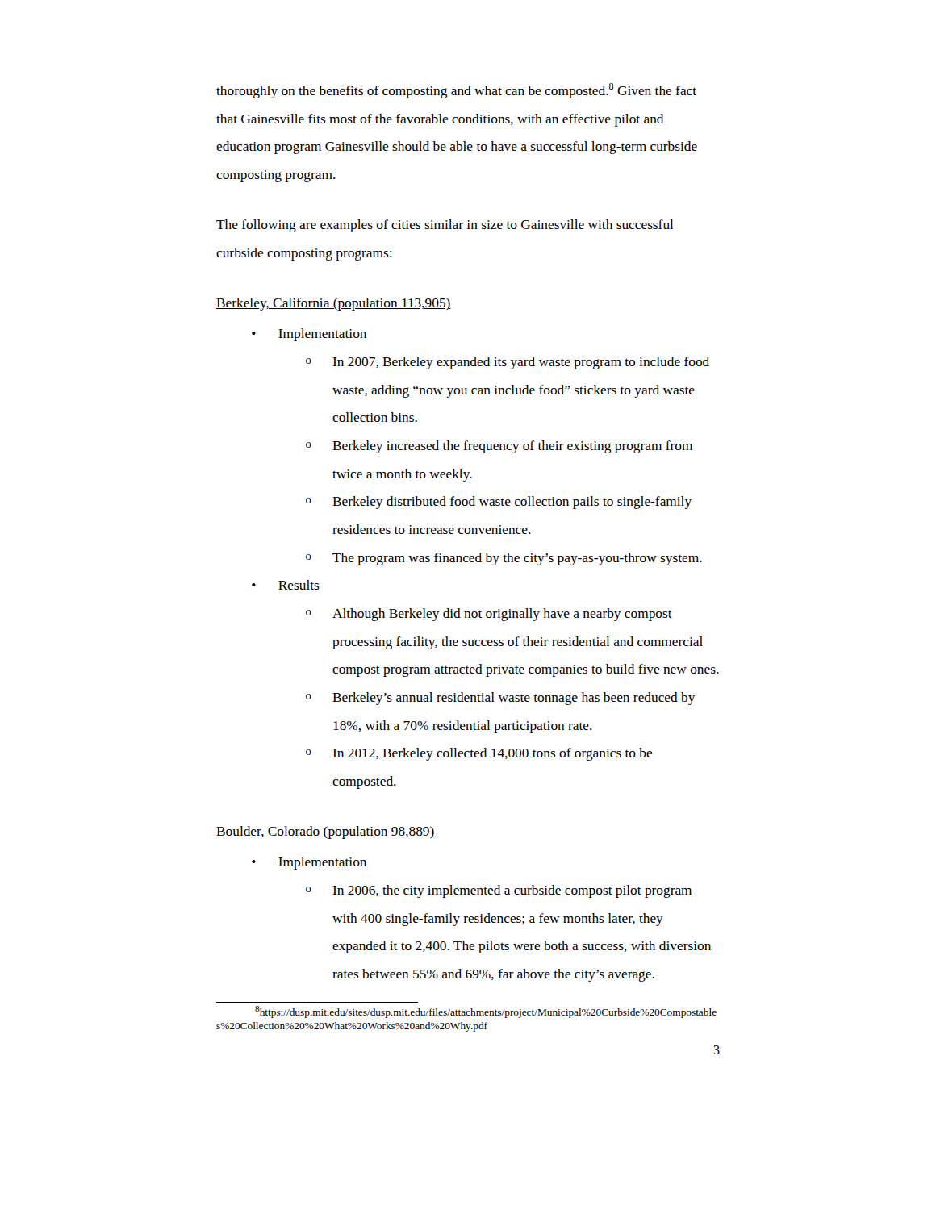thoroughly on the benefits of composting and what can be composted.8 Given the fact that Gainesville fits most of the favorable conditions, with an effective pilot and education program Gainesville should be able to have a successful long-term curbside composting program.
The following are examples of cities similar in size to Gainesville with successful curbside composting programs:
Berkeley, California (population 113,905)
Implementation
In 2007, Berkeley expanded its yard waste program to include food waste, adding “now you can include food” stickers to yard waste collection bins.
Berkeley increased the frequency of their existing program from twice a month to weekly.
Berkeley distributed food waste collection pails to single-family residences to increase convenience.
The program was financed by the city’s pay-as-you-throw system.
Results
Although Berkeley did not originally have a nearby compost processing facility, the success of their residential and commercial compost program attracted private companies to build five new ones.
Berkeley’s annual residential waste tonnage has been reduced by 18%, with a 70% residential participation rate.
In 2012, Berkeley collected 14,000 tons of organics to be composted.
Boulder, Colorado (population 98,889)
Implementation
In 2006, the city implemented a curbside compost pilot program with 400 single-family residences; a few months later, they expanded it to 2,400. The pilots were both a success, with diversion rates between 55% and 69%, far above the city’s average.
8https://dusp.mit.edu/sites/dusp.mit.edu/files/attachments/project/Municipal%20Curbside%20Compostables%20Collection%20%20What%20Works%20and%20Why.pdf
3